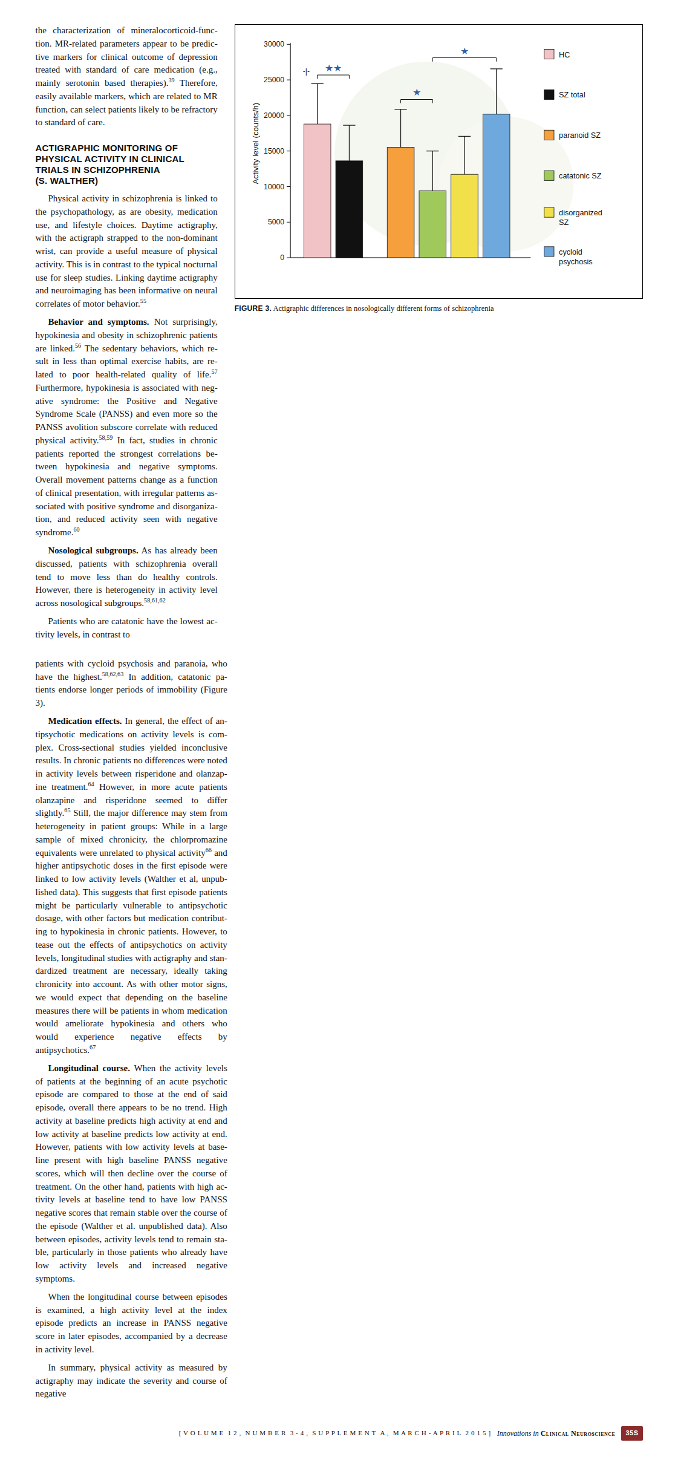the characterization of mineralocorticoid-function. MR-related parameters appear to be predictive markers for clinical outcome of depression treated with standard of care medication (e.g., mainly serotonin based therapies).39 Therefore, easily available markers, which are related to MR function, can select patients likely to be refractory to standard of care.
Actigraphic monitoring of physical activity in clinical trials in schizophrenia
(S. Walther)
Physical activity in schizophrenia is linked to the psychopathology, as are obesity, medication use, and lifestyle choices. Daytime actigraphy, with the actigraph strapped to the non-dominant wrist, can provide a useful measure of physical activity. This is in contrast to the typical nocturnal use for sleep studies. Linking daytime actigraphy and neuroimaging has been informative on neural correlates of motor behavior.55
Behavior and symptoms. Not surprisingly, hypokinesia and obesity in schizophrenic patients are linked.56 The sedentary behaviors, which result in less than optimal exercise habits, are related to poor health-related quality of life.57 Furthermore, hypokinesia is associated with negative syndrome: the Positive and Negative Syndrome Scale (PANSS) and even more so the PANSS avolition subscore correlate with reduced physical activity.58,59 In fact, studies in chronic patients reported the strongest correlations between hypokinesia and negative symptoms. Overall movement patterns change as a function of clinical presentation, with irregular patterns associated with positive syndrome and disorganization, and reduced activity seen with negative syndrome.60
Nosological subgroups. As has already been discussed, patients with schizophrenia overall tend to move less than do healthy controls. However, there is heterogeneity in activity level across nosological subgroups.58,61,62
Patients who are catatonic have the lowest activity levels, in contrast to
0 5000 10000 15000 20000 25000 30000 Activity level (counts/h) ★★ -|- ★ ★ HC SZ total paranoid SZ catatonic SZ disorganized SZ cycloid psychosis
FIGURE 3. Actigraphic differences in nosologically different forms of schizophrenia
patients with cycloid psychosis and paranoia, who have the highest.58,62,63 In addition, catatonic patients endorse longer periods of immobility (Figure 3).
Medication effects. In general, the effect of antipsychotic medications on activity levels is complex. Cross-sectional studies yielded inconclusive results. In chronic patients no differences were noted in activity levels between risperidone and olanzapine treatment.64 However, in more acute patients olanzapine and risperidone seemed to differ slightly.65 Still, the major difference may stem from heterogeneity in patient groups: While in a large sample of mixed chronicity, the chlorpromazine equivalents were unrelated to physical activity66 and higher antipsychotic doses in the first episode were linked to low activity levels (Walther et al, unpublished data). This suggests that first episode patients might be particularly vulnerable to antipsychotic dosage, with other factors but medication contributing to hypokinesia in chronic patients. However, to tease out the effects of antipsychotics on activity levels, longitudinal studies with actigraphy and standardized treatment are necessary, ideally taking chronicity into account. As with other motor signs, we would expect that depending on the baseline measures there will be patients in whom medication would ameliorate hypokinesia and others who would experience negative effects by antipsychotics.67
Longitudinal course. When the activity levels of patients at the beginning of an acute psychotic episode are compared to those at the end of said episode, overall there appears to be no trend. High activity at baseline predicts high activity at end and low activity at baseline predicts low activity at end. However, patients with low activity levels at baseline present with high baseline PANSS negative scores, which will then decline over the course of treatment. On the other hand, patients with high activity levels at baseline tend to have low PANSS negative scores that remain stable over the course of the episode (Walther et al. unpublished data). Also between episodes, activity levels tend to remain stable, particularly in those patients who already have low activity levels and increased negative symptoms.
When the longitudinal course between episodes is examined, a high activity level at the index episode predicts an increase in PANSS negative score in later episodes, accompanied by a decrease in activity level.
In summary, physical activity as measured by actigraphy may indicate the severity and course of negative
[ V O L U M E 1 2 , N U M B E R 3 - 4 , S U P P L E M E N T A , M A R C H - A P R I L 2 0 1 5 ] Innovations in Clinical Neuroscience 35S